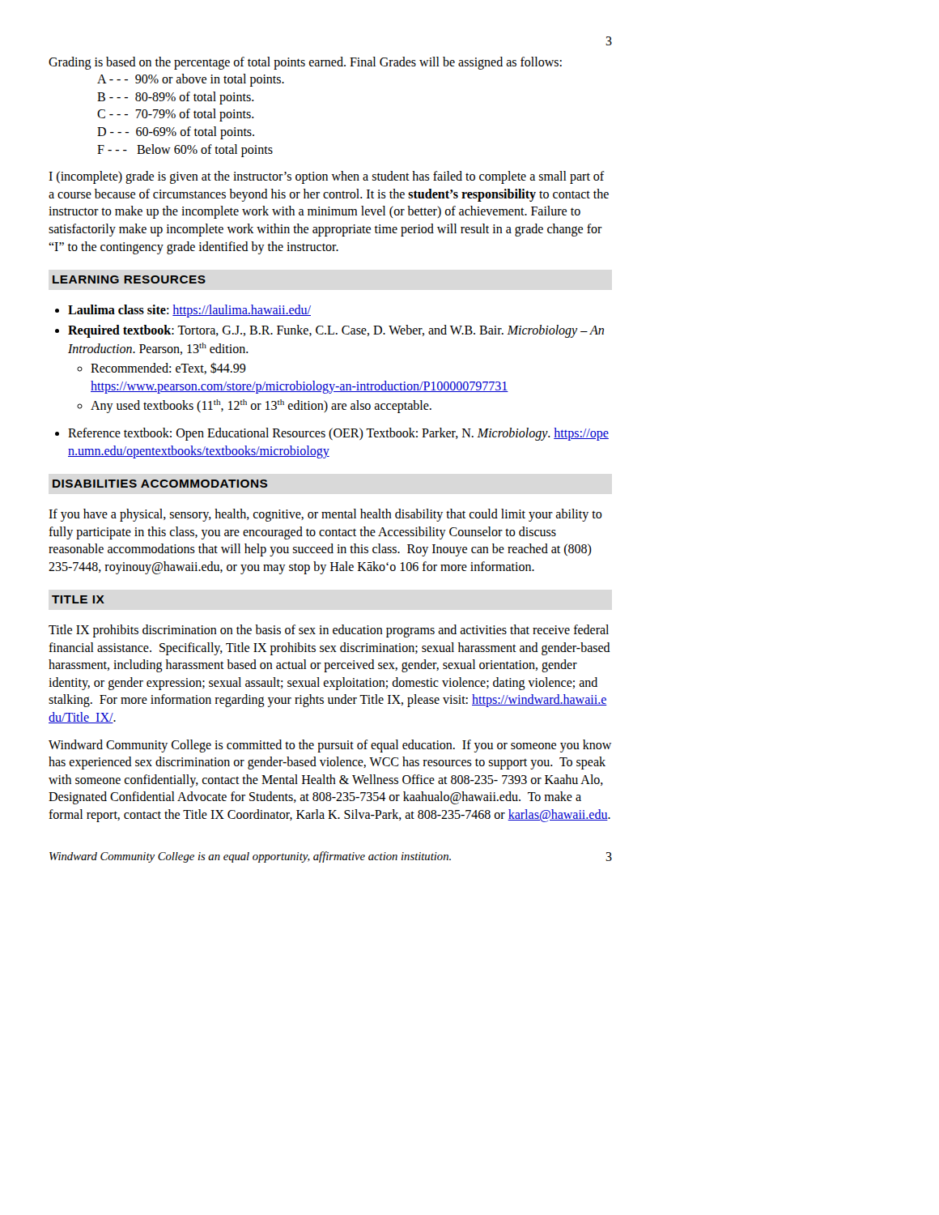3
Grading is based on the percentage of total points earned. Final Grades will be assigned as follows:
A - - - 90% or above in total points.
B - - - 80-89% of total points.
C - - - 70-79% of total points.
D - - - 60-69% of total points.
F - - - Below 60% of total points
I (incomplete) grade is given at the instructor’s option when a student has failed to complete a small part of a course because of circumstances beyond his or her control. It is the student’s responsibility to contact the instructor to make up the incomplete work with a minimum level (or better) of achievement. Failure to satisfactorily make up incomplete work within the appropriate time period will result in a grade change for “I” to the contingency grade identified by the instructor.
Learning Resources
Laulima class site: https://laulima.hawaii.edu/
Required textbook: Tortora, G.J., B.R. Funke, C.L. Case, D. Weber, and W.B. Bair. Microbiology – An Introduction. Pearson, 13th edition.
Recommended: eText, $44.99
https://www.pearson.com/store/p/microbiology-an-introduction/P100000797731
Any used textbooks (11th, 12th or 13th edition) are also acceptable.
Reference textbook: Open Educational Resources (OER) Textbook: Parker, N. Microbiology. https://open.umn.edu/opentextbooks/textbooks/microbiology
Disabilities Accommodations
If you have a physical, sensory, health, cognitive, or mental health disability that could limit your ability to fully participate in this class, you are encouraged to contact the Accessibility Counselor to discuss reasonable accommodations that will help you succeed in this class. Roy Inouye can be reached at (808) 235-7448, royinouy@hawaii.edu, or you may stop by Hale Kāko‘o 106 for more information.
Title IX
Title IX prohibits discrimination on the basis of sex in education programs and activities that receive federal financial assistance. Specifically, Title IX prohibits sex discrimination; sexual harassment and gender-based harassment, including harassment based on actual or perceived sex, gender, sexual orientation, gender identity, or gender expression; sexual assault; sexual exploitation; domestic violence; dating violence; and stalking. For more information regarding your rights under Title IX, please visit: https://windward.hawaii.edu/Title_IX/.
Windward Community College is committed to the pursuit of equal education. If you or someone you know has experienced sex discrimination or gender-based violence, WCC has resources to support you. To speak with someone confidentially, contact the Mental Health & Wellness Office at 808-235- 7393 or Kaahu Alo, Designated Confidential Advocate for Students, at 808-235-7354 or kaahualo@hawaii.edu. To make a formal report, contact the Title IX Coordinator, Karla K. Silva-Park, at 808-235-7468 or karlas@hawaii.edu.
Windward Community College is an equal opportunity, affirmative action institution. 3